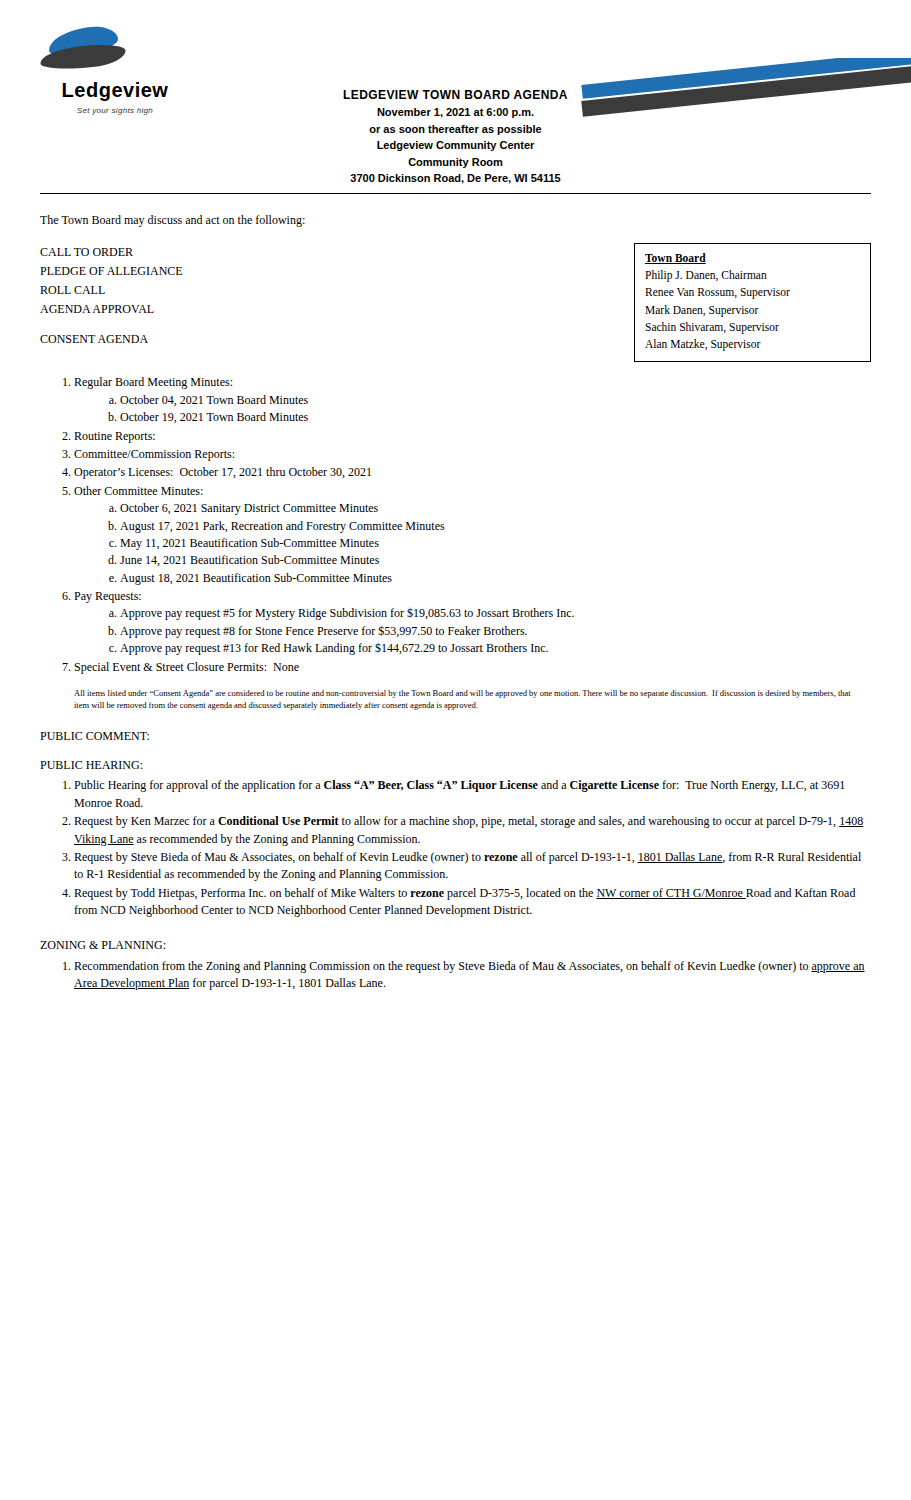Ledgeview
Set your sights high
LEDGEVIEW TOWN BOARD AGENDA
November 1, 2021 at 6:00 p.m.
or as soon thereafter as possible
Ledgeview Community Center
Community Room
3700 Dickinson Road, De Pere, WI 54115
The Town Board may discuss and act on the following:
Town Board
Philip J. Danen, Chairman
Renee Van Rossum, Supervisor
Mark Danen, Supervisor
Sachin Shivaram, Supervisor
Alan Matzke, Supervisor
CALL TO ORDER
PLEDGE OF ALLEGIANCE
ROLL CALL
AGENDA APPROVAL
CONSENT AGENDA
Regular Board Meeting Minutes:
October 04, 2021 Town Board Minutes
October 19, 2021 Town Board Minutes
Routine Reports:
Committee/Commission Reports:
Operator’s Licenses: October 17, 2021 thru October 30, 2021
Other Committee Minutes:
October 6, 2021 Sanitary District Committee Minutes
August 17, 2021 Park, Recreation and Forestry Committee Minutes
May 11, 2021 Beautification Sub-Committee Minutes
June 14, 2021 Beautification Sub-Committee Minutes
August 18, 2021 Beautification Sub-Committee Minutes
Pay Requests:
Approve pay request #5 for Mystery Ridge Subdivision for $19,085.63 to Jossart Brothers Inc.
Approve pay request #8 for Stone Fence Preserve for $53,997.50 to Feaker Brothers.
Approve pay request #13 for Red Hawk Landing for $144,672.29 to Jossart Brothers Inc.
Special Event & Street Closure Permits: None
All items listed under “Consent Agenda” are considered to be routine and non-controversial by the Town Board and will be approved by one motion. There will be no separate discussion. If discussion is desired by members, that item will be removed from the consent agenda and discussed separately immediately after consent agenda is approved.
PUBLIC COMMENT:
PUBLIC HEARING:
Public Hearing for approval of the application for a Class “A” Beer, Class “A” Liquor License and a Cigarette License for: True North Energy, LLC, at 3691 Monroe Road.
Request by Ken Marzec for a Conditional Use Permit to allow for a machine shop, pipe, metal, storage and sales, and warehousing to occur at parcel D-79-1, 1408 Viking Lane as recommended by the Zoning and Planning Commission.
Request by Steve Bieda of Mau & Associates, on behalf of Kevin Leudke (owner) to rezone all of parcel D-193-1-1, 1801 Dallas Lane, from R-R Rural Residential to R-1 Residential as recommended by the Zoning and Planning Commission.
Request by Todd Hietpas, Performa Inc. on behalf of Mike Walters to rezone parcel D-375-5, located on the NW corner of CTH G/Monroe Road and Kaftan Road from NCD Neighborhood Center to NCD Neighborhood Center Planned Development District.
ZONING & PLANNING:
Recommendation from the Zoning and Planning Commission on the request by Steve Bieda of Mau & Associates, on behalf of Kevin Luedke (owner) to approve an Area Development Plan for parcel D-193-1-1, 1801 Dallas Lane.